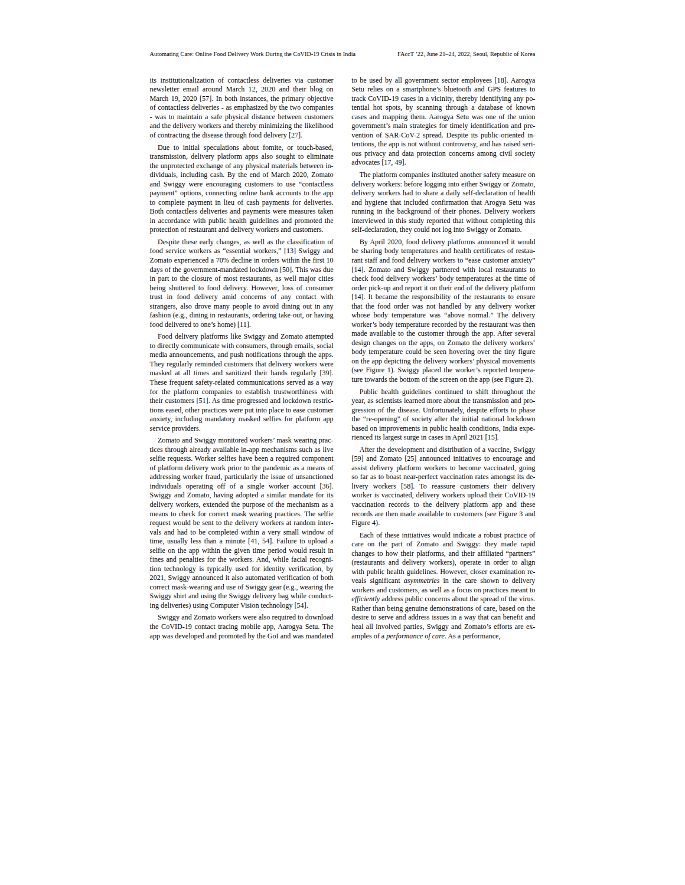Automating Care: Online Food Delivery Work During the CoVID-19 Crisis in India
FAccT ’22, June 21–24, 2022, Seoul, Republic of Korea
its institutionalization of contactless deliveries via customer newsletter email around March 12, 2020 and their blog on March 19, 2020 [57]. In both instances, the primary objective of contactless deliveries - as emphasized by the two companies - was to maintain a safe physical distance between customers and the delivery workers and thereby minimizing the likelihood of contracting the disease through food delivery [27].
Due to initial speculations about fomite, or touch-based, transmission, delivery platform apps also sought to eliminate the unprotected exchange of any physical materials between individuals, including cash. By the end of March 2020, Zomato and Swiggy were encouraging customers to use “contactless payment” options, connecting online bank accounts to the app to complete payment in lieu of cash payments for deliveries. Both contactless deliveries and payments were measures taken in accordance with public health guidelines and promoted the protection of restaurant and delivery workers and customers.
Despite these early changes, as well as the classification of food service workers as “essential workers,” [13] Swiggy and Zomato experienced a 70% decline in orders within the first 10 days of the government-mandated lockdown [50]. This was due in part to the closure of most restaurants, as well major cities being shuttered to food delivery. However, loss of consumer trust in food delivery amid concerns of any contact with strangers, also drove many people to avoid dining out in any fashion (e.g., dining in restaurants, ordering take-out, or having food delivered to one’s home) [11].
Food delivery platforms like Swiggy and Zomato attempted to directly communicate with consumers, through emails, social media announcements, and push notifications through the apps. They regularly reminded customers that delivery workers were masked at all times and sanitized their hands regularly [39]. These frequent safety-related communications served as a way for the platform companies to establish trustworthiness with their customers [51]. As time progressed and lockdown restrictions eased, other practices were put into place to ease customer anxiety, including mandatory masked selfies for platform app service providers.
Zomato and Swiggy monitored workers’ mask wearing practices through already available in-app mechanisms such as live selfie requests. Worker selfies have been a required component of platform delivery work prior to the pandemic as a means of addressing worker fraud, particularly the issue of unsanctioned individuals operating off of a single worker account [36]. Swiggy and Zomato, having adopted a similar mandate for its delivery workers, extended the purpose of the mechanism as a means to check for correct mask wearing practices. The selfie request would be sent to the delivery workers at random intervals and had to be completed within a very small window of time, usually less than a minute [41, 54]. Failure to upload a selfie on the app within the given time period would result in fines and penalties for the workers. And, while facial recognition technology is typically used for identity verification, by 2021, Swiggy announced it also automated verification of both correct mask-wearing and use of Swiggy gear (e.g., wearing the Swiggy shirt and using the Swiggy delivery bag while conducting deliveries) using Computer Vision technology [54].
Swiggy and Zomato workers were also required to download the CoVID-19 contact tracing mobile app, Aarogya Setu. The app was developed and promoted by the GoI and was mandated to be used by all government sector employees [18]. Aarogya Setu relies on a smartphone’s bluetooth and GPS features to track CoVID-19 cases in a vicinity, thereby identifying any potential hot spots, by scanning through a database of known cases and mapping them. Aarogya Setu was one of the union government’s main strategies for timely identification and prevention of SAR-CoV-2 spread. Despite its public-oriented intentions, the app is not without controversy, and has raised serious privacy and data protection concerns among civil society advocates [17, 49].
The platform companies instituted another safety measure on delivery workers: before logging into either Swiggy or Zomato, delivery workers had to share a daily self-declaration of health and hygiene that included confirmation that Arogya Setu was running in the background of their phones. Delivery workers interviewed in this study reported that without completing this self-declaration, they could not log into Swiggy or Zomato.
By April 2020, food delivery platforms announced it would be sharing body temperatures and health certificates of restaurant staff and food delivery workers to “ease customer anxiety” [14]. Zomato and Swiggy partnered with local restaurants to check food delivery workers’ body temperatures at the time of order pick-up and report it on their end of the delivery platform [14]. It became the responsibility of the restaurants to ensure that the food order was not handled by any delivery worker whose body temperature was “above normal.” The delivery worker’s body temperature recorded by the restaurant was then made available to the customer through the app. After several design changes on the apps, on Zomato the delivery workers’ body temperature could be seen hovering over the tiny figure on the app depicting the delivery workers’ physical movements (see Figure 1). Swiggy placed the worker’s reported temperature towards the bottom of the screen on the app (see Figure 2).
Public health guidelines continued to shift throughout the year, as scientists learned more about the transmission and progression of the disease. Unfortunately, despite efforts to phase the “re-opening” of society after the initial national lockdown based on improvements in public health conditions, India experienced its largest surge in cases in April 2021 [15].
After the development and distribution of a vaccine, Swiggy [59] and Zomato [25] announced initiatives to encourage and assist delivery platform workers to become vaccinated, going so far as to boast near-perfect vaccination rates amongst its delivery workers [58]. To reassure customers their delivery worker is vaccinated, delivery workers upload their CoVID-19 vaccination records to the delivery platform app and these records are then made available to customers (see Figure 3 and Figure 4).
Each of these initiatives would indicate a robust practice of care on the part of Zomato and Swiggy: they made rapid changes to how their platforms, and their affiliated “partners” (restaurants and delivery workers), operate in order to align with public health guidelines. However, closer examination reveals significant asymmetries in the care shown to delivery workers and customers, as well as a focus on practices meant to efficiently address public concerns about the spread of the virus. Rather than being genuine demonstrations of care, based on the desire to serve and address issues in a way that can benefit and heal all involved parties, Swiggy and Zomato’s efforts are examples of a performance of care. As a performance,